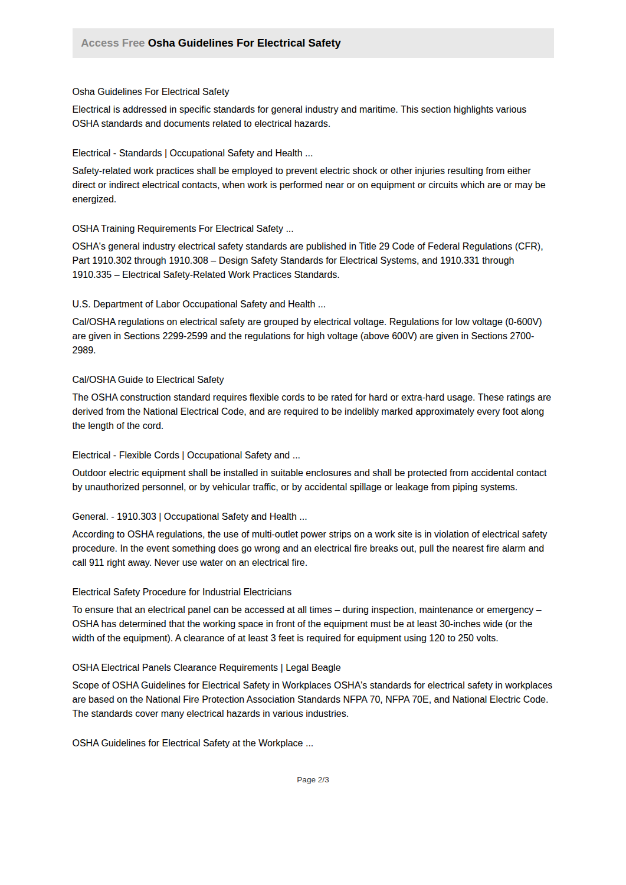Access Free Osha Guidelines For Electrical Safety
Osha Guidelines For Electrical Safety
Electrical is addressed in specific standards for general industry and maritime. This section highlights various OSHA standards and documents related to electrical hazards.
Electrical - Standards | Occupational Safety and Health ...
Safety-related work practices shall be employed to prevent electric shock or other injuries resulting from either direct or indirect electrical contacts, when work is performed near or on equipment or circuits which are or may be energized.
OSHA Training Requirements For Electrical Safety ...
OSHA's general industry electrical safety standards are published in Title 29 Code of Federal Regulations (CFR), Part 1910.302 through 1910.308 – Design Safety Standards for Electrical Systems, and 1910.331 through 1910.335 – Electrical Safety-Related Work Practices Standards.
U.S. Department of Labor Occupational Safety and Health ...
Cal/OSHA regulations on electrical safety are grouped by electrical voltage. Regulations for low voltage (0-600V) are given in Sections 2299-2599 and the regulations for high voltage (above 600V) are given in Sections 2700-2989.
Cal/OSHA Guide to Electrical Safety
The OSHA construction standard requires flexible cords to be rated for hard or extra-hard usage. These ratings are derived from the National Electrical Code, and are required to be indelibly marked approximately every foot along the length of the cord.
Electrical - Flexible Cords | Occupational Safety and ...
Outdoor electric equipment shall be installed in suitable enclosures and shall be protected from accidental contact by unauthorized personnel, or by vehicular traffic, or by accidental spillage or leakage from piping systems.
General. - 1910.303 | Occupational Safety and Health ...
According to OSHA regulations, the use of multi-outlet power strips on a work site is in violation of electrical safety procedure. In the event something does go wrong and an electrical fire breaks out, pull the nearest fire alarm and call 911 right away. Never use water on an electrical fire.
Electrical Safety Procedure for Industrial Electricians
To ensure that an electrical panel can be accessed at all times – during inspection, maintenance or emergency – OSHA has determined that the working space in front of the equipment must be at least 30-inches wide (or the width of the equipment). A clearance of at least 3 feet is required for equipment using 120 to 250 volts.
OSHA Electrical Panels Clearance Requirements | Legal Beagle
Scope of OSHA Guidelines for Electrical Safety in Workplaces OSHA's standards for electrical safety in workplaces are based on the National Fire Protection Association Standards NFPA 70, NFPA 70E, and National Electric Code. The standards cover many electrical hazards in various industries.
OSHA Guidelines for Electrical Safety at the Workplace ...
Page 2/3